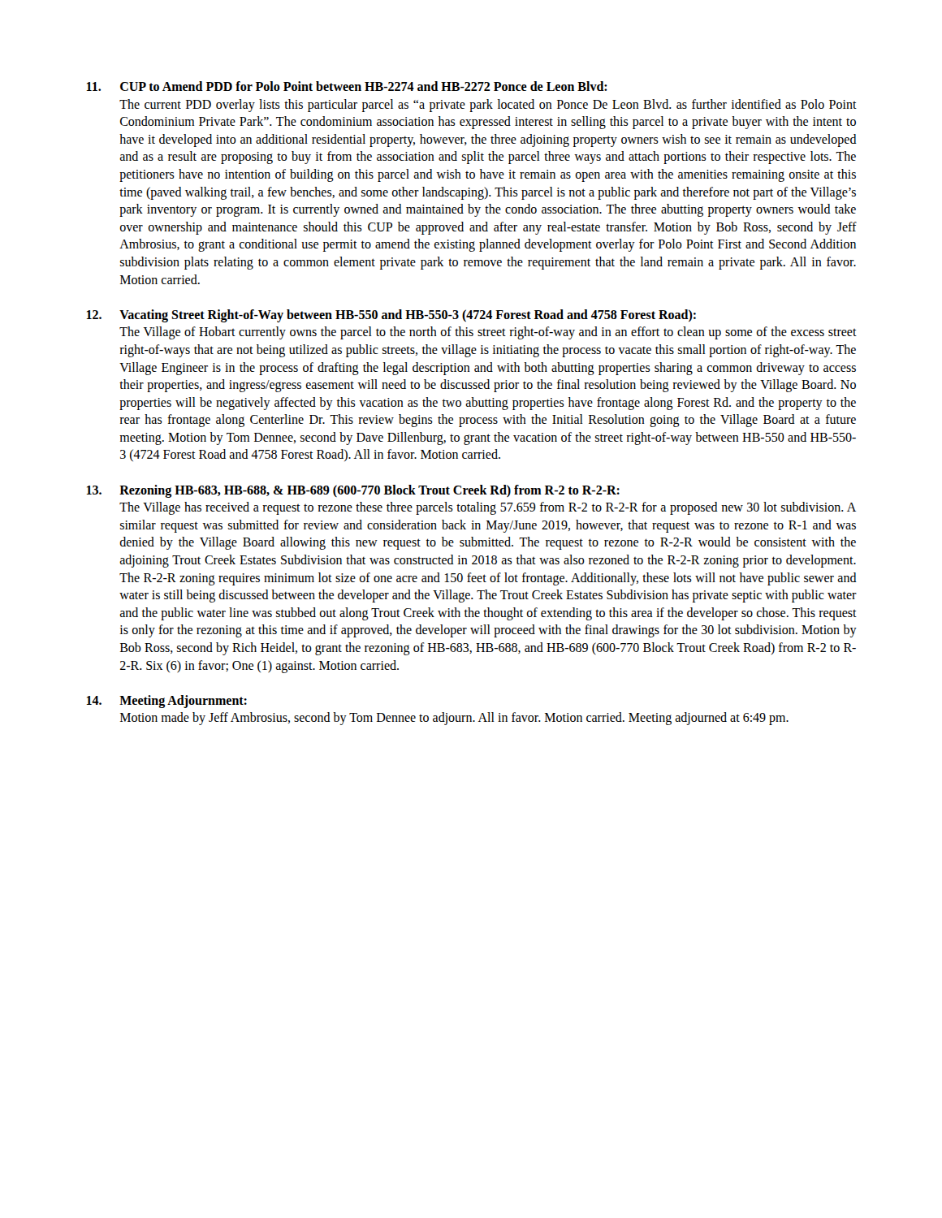11.
CUP to Amend PDD for Polo Point between HB-2274 and HB-2272 Ponce de Leon Blvd:
The current PDD overlay lists this particular parcel as “a private park located on Ponce De Leon Blvd. as further identified as Polo Point Condominium Private Park”. The condominium association has expressed interest in selling this parcel to a private buyer with the intent to have it developed into an additional residential property, however, the three adjoining property owners wish to see it remain as undeveloped and as a result are proposing to buy it from the association and split the parcel three ways and attach portions to their respective lots. The petitioners have no intention of building on this parcel and wish to have it remain as open area with the amenities remaining onsite at this time (paved walking trail, a few benches, and some other landscaping). This parcel is not a public park and therefore not part of the Village’s park inventory or program. It is currently owned and maintained by the condo association. The three abutting property owners would take over ownership and maintenance should this CUP be approved and after any real-estate transfer. Motion by Bob Ross, second by Jeff Ambrosius, to grant a conditional use permit to amend the existing planned development overlay for Polo Point First and Second Addition subdivision plats relating to a common element private park to remove the requirement that the land remain a private park. All in favor. Motion carried.
12.
Vacating Street Right-of-Way between HB-550 and HB-550-3 (4724 Forest Road and 4758 Forest Road):
The Village of Hobart currently owns the parcel to the north of this street right-of-way and in an effort to clean up some of the excess street right-of-ways that are not being utilized as public streets, the village is initiating the process to vacate this small portion of right-of-way. The Village Engineer is in the process of drafting the legal description and with both abutting properties sharing a common driveway to access their properties, and ingress/egress easement will need to be discussed prior to the final resolution being reviewed by the Village Board. No properties will be negatively affected by this vacation as the two abutting properties have frontage along Forest Rd. and the property to the rear has frontage along Centerline Dr. This review begins the process with the Initial Resolution going to the Village Board at a future meeting. Motion by Tom Dennee, second by Dave Dillenburg, to grant the vacation of the street right-of-way between HB-550 and HB-550-3 (4724 Forest Road and 4758 Forest Road). All in favor. Motion carried.
13.
Rezoning HB-683, HB-688, & HB-689 (600-770 Block Trout Creek Rd) from R-2 to R-2-R:
The Village has received a request to rezone these three parcels totaling 57.659 from R-2 to R-2-R for a proposed new 30 lot subdivision. A similar request was submitted for review and consideration back in May/June 2019, however, that request was to rezone to R-1 and was denied by the Village Board allowing this new request to be submitted. The request to rezone to R-2-R would be consistent with the adjoining Trout Creek Estates Subdivision that was constructed in 2018 as that was also rezoned to the R-2-R zoning prior to development. The R-2-R zoning requires minimum lot size of one acre and 150 feet of lot frontage. Additionally, these lots will not have public sewer and water is still being discussed between the developer and the Village. The Trout Creek Estates Subdivision has private septic with public water and the public water line was stubbed out along Trout Creek with the thought of extending to this area if the developer so chose. This request is only for the rezoning at this time and if approved, the developer will proceed with the final drawings for the 30 lot subdivision. Motion by Bob Ross, second by Rich Heidel, to grant the rezoning of HB-683, HB-688, and HB-689 (600-770 Block Trout Creek Road) from R-2 to R-2-R. Six (6) in favor; One (1) against. Motion carried.
14.
Meeting Adjournment:
Motion made by Jeff Ambrosius, second by Tom Dennee to adjourn. All in favor. Motion carried. Meeting adjourned at 6:49 pm.